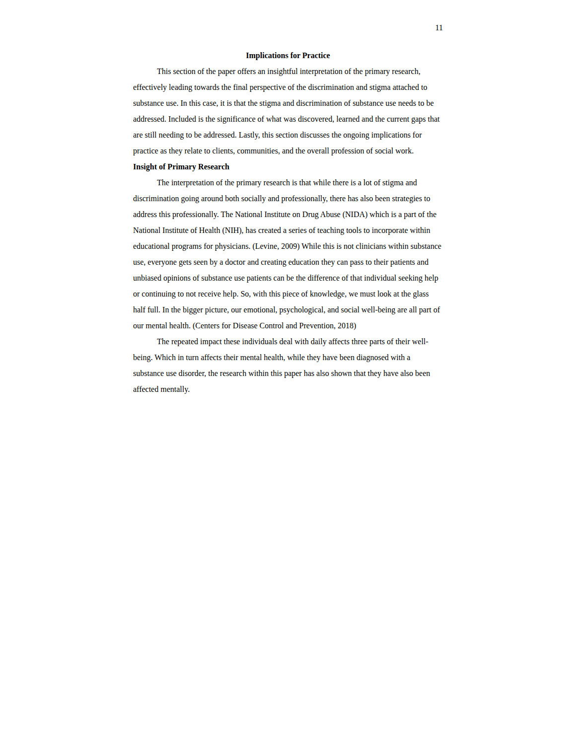11
Implications for Practice
This section of the paper offers an insightful interpretation of the primary research, effectively leading towards the final perspective of the discrimination and stigma attached to substance use. In this case, it is that the stigma and discrimination of substance use needs to be addressed. Included is the significance of what was discovered, learned and the current gaps that are still needing to be addressed. Lastly, this section discusses the ongoing implications for practice as they relate to clients, communities, and the overall profession of social work.
Insight of Primary Research
The interpretation of the primary research is that while there is a lot of stigma and discrimination going around both socially and professionally, there has also been strategies to address this professionally. The National Institute on Drug Abuse (NIDA) which is a part of the National Institute of Health (NIH), has created a series of teaching tools to incorporate within educational programs for physicians. (Levine, 2009) While this is not clinicians within substance use, everyone gets seen by a doctor and creating education they can pass to their patients and unbiased opinions of substance use patients can be the difference of that individual seeking help or continuing to not receive help. So, with this piece of knowledge, we must look at the glass half full. In the bigger picture, our emotional, psychological, and social well-being are all part of our mental health. (Centers for Disease Control and Prevention, 2018)
The repeated impact these individuals deal with daily affects three parts of their well-being. Which in turn affects their mental health, while they have been diagnosed with a substance use disorder, the research within this paper has also shown that they have also been affected mentally.